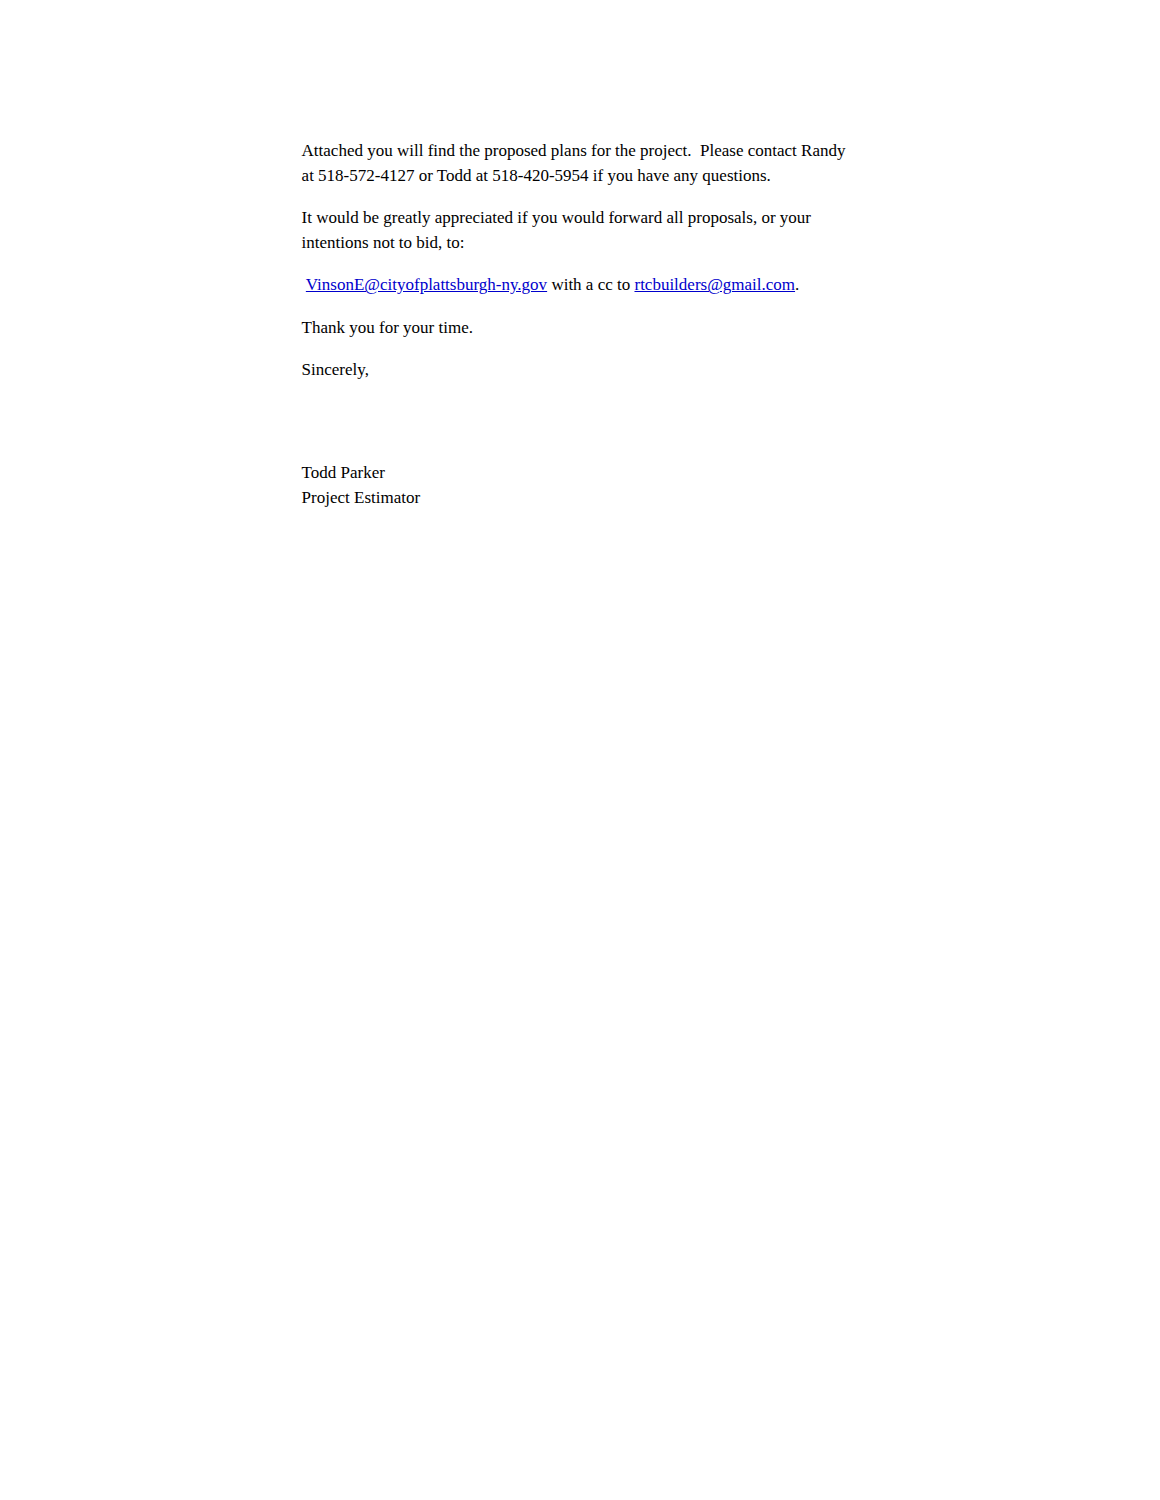Attached you will find the proposed plans for the project. Please contact Randy at 518-572-4127 or Todd at 518-420-5954 if you have any questions.
It would be greatly appreciated if you would forward all proposals, or your intentions not to bid, to:
VinsonE@cityofplattsburgh-ny.gov with a cc to rtcbuilders@gmail.com.
Thank you for your time.
Sincerely,
Todd Parker Project Estimator